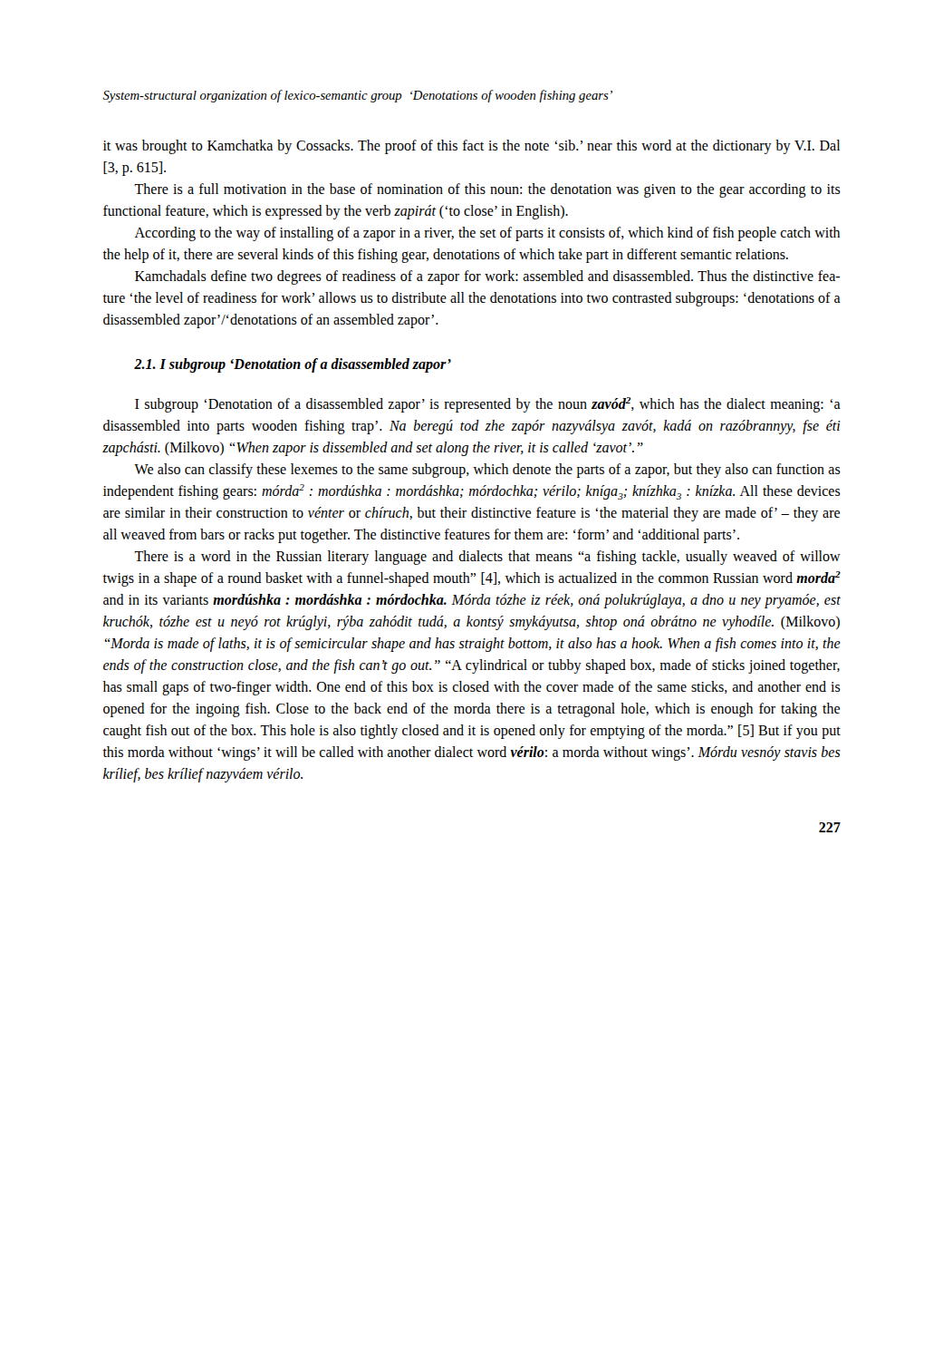System-structural organization of lexico-semantic group ‘Denotations of wooden fishing gears’
it was brought to Kamchatka by Cossacks. The proof of this fact is the note ‘sib.’ near this word at the dictionary by V.I. Dal [3, p. 615].
There is a full motivation in the base of nomination of this noun: the denotation was given to the gear according to its functional feature, which is expressed by the verb zapirát (‘to close’ in English).
According to the way of installing of a zapor in a river, the set of parts it consists of, which kind of fish people catch with the help of it, there are several kinds of this fishing gear, denotations of which take part in different semantic relations.
Kamchadals define two degrees of readiness of a zapor for work: assembled and disassembled. Thus the distinctive feature ‘the level of readiness for work’ allows us to distribute all the denotations into two contrasted subgroups: ‘denotations of a disassembled zapor’/‘denotations of an assembled zapor’.
2.1. I subgroup ‘Denotation of a disassembled zapor’
I subgroup ‘Denotation of a disassembled zapor’ is represented by the noun zavód2, which has the dialect meaning: ‘a disassembled into parts wooden fishing trap’. Na beregú tod zhe zapór nazyválsya zavót, kadá on razóbrannyy, fse éti zapchásti. (Milkovo) “When zapor is dissembled and set along the river, it is called ‘zavot’.”
We also can classify these lexemes to the same subgroup, which denote the parts of a zapor, but they also can function as independent fishing gears: mórda2 : mordúshka : mordáshka; mórdochka; vérilo; kníga3; knízhka3 : knízka. All these devices are similar in their construction to vénter or chíruch, but their distinctive feature is ‘the material they are made of’ – they are all weaved from bars or racks put together. The distinctive features for them are: ‘form’ and ‘additional parts’.
There is a word in the Russian literary language and dialects that means “a fishing tackle, usually weaved of willow twigs in a shape of a round basket with a funnel-shaped mouth” [4], which is actualized in the common Russian word morda2 and in its variants mordúshka : mordáshka : mórdochka. Mórda tózhe iz réek, oná polukrúglaya, a dno u ney pryamóe, est kruchók, tózhe est u neyó rot krúglyi, rýba zahódit tudá, a kontsý smykáyutsa, shtop oná obrátno ne vyhodíle. (Milkovo) “Morda is made of laths, it is of semicircular shape and has straight bottom, it also has a hook. When a fish comes into it, the ends of the construction close, and the fish can’t go out.” “A cylindrical or tubby shaped box, made of sticks joined together, has small gaps of two-finger width. One end of this box is closed with the cover made of the same sticks, and another end is opened for the ingoing fish. Close to the back end of the morda there is a tetragonal hole, which is enough for taking the caught fish out of the box. This hole is also tightly closed and it is opened only for emptying of the morda.” [5] But if you put this morda without ‘wings’ it will be called with another dialect word vérilo: a morda without wings’. Mórdu vesnóy stavis bes krílief, bes krílief nazyváem vérilo.
227